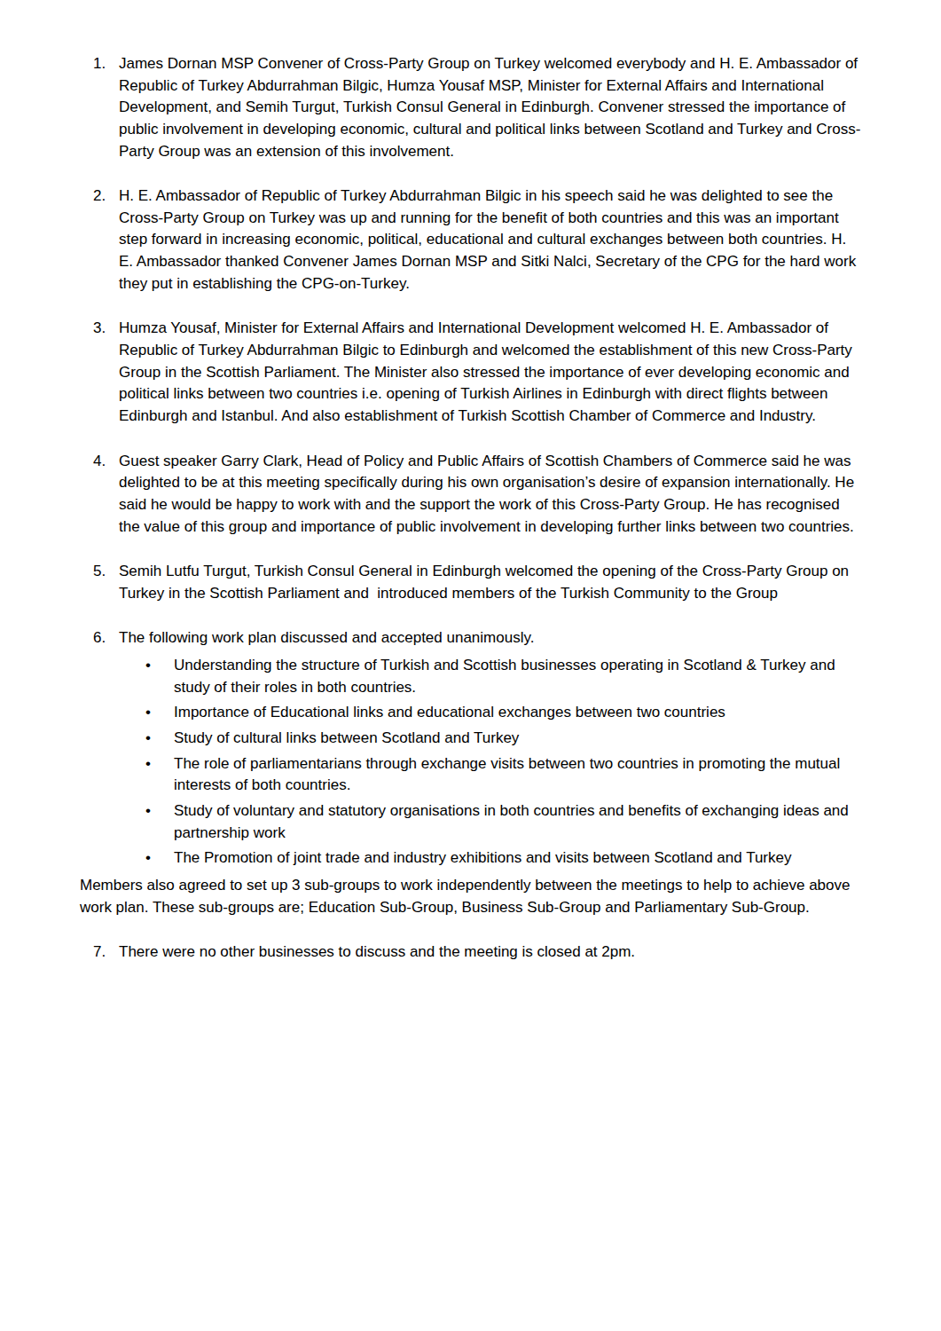James Dornan MSP Convener of Cross-Party Group on Turkey welcomed everybody and H. E. Ambassador of Republic of Turkey Abdurrahman Bilgic, Humza Yousaf MSP, Minister for External Affairs and International Development, and Semih Turgut, Turkish Consul General in Edinburgh. Convener stressed the importance of public involvement in developing economic, cultural and political links between Scotland and Turkey and Cross-Party Group was an extension of this involvement.
H. E. Ambassador of Republic of Turkey Abdurrahman Bilgic in his speech said he was delighted to see the Cross-Party Group on Turkey was up and running for the benefit of both countries and this was an important step forward in increasing economic, political, educational and cultural exchanges between both countries. H. E. Ambassador thanked Convener James Dornan MSP and Sitki Nalci, Secretary of the CPG for the hard work they put in establishing the CPG-on-Turkey.
Humza Yousaf, Minister for External Affairs and International Development welcomed H. E. Ambassador of Republic of Turkey Abdurrahman Bilgic to Edinburgh and welcomed the establishment of this new Cross-Party Group in the Scottish Parliament. The Minister also stressed the importance of ever developing economic and political links between two countries i.e. opening of Turkish Airlines in Edinburgh with direct flights between Edinburgh and Istanbul. And also establishment of Turkish Scottish Chamber of Commerce and Industry.
Guest speaker Garry Clark, Head of Policy and Public Affairs of Scottish Chambers of Commerce said he was delighted to be at this meeting specifically during his own organisation’s desire of expansion internationally. He said he would be happy to work with and the support the work of this Cross-Party Group. He has recognised the value of this group and importance of public involvement in developing further links between two countries.
Semih Lutfu Turgut, Turkish Consul General in Edinburgh welcomed the opening of the Cross-Party Group on Turkey in the Scottish Parliament and introduced members of the Turkish Community to the Group
The following work plan discussed and accepted unanimously.
Understanding the structure of Turkish and Scottish businesses operating in Scotland & Turkey and study of their roles in both countries.
Importance of Educational links and educational exchanges between two countries
Study of cultural links between Scotland and Turkey
The role of parliamentarians through exchange visits between two countries in promoting the mutual interests of both countries.
Study of voluntary and statutory organisations in both countries and benefits of exchanging ideas and partnership work
The Promotion of joint trade and industry exhibitions and visits between Scotland and Turkey
Members also agreed to set up 3 sub-groups to work independently between the meetings to help to achieve above work plan. These sub-groups are; Education Sub-Group, Business Sub-Group and Parliamentary Sub-Group.
There were no other businesses to discuss and the meeting is closed at 2pm.